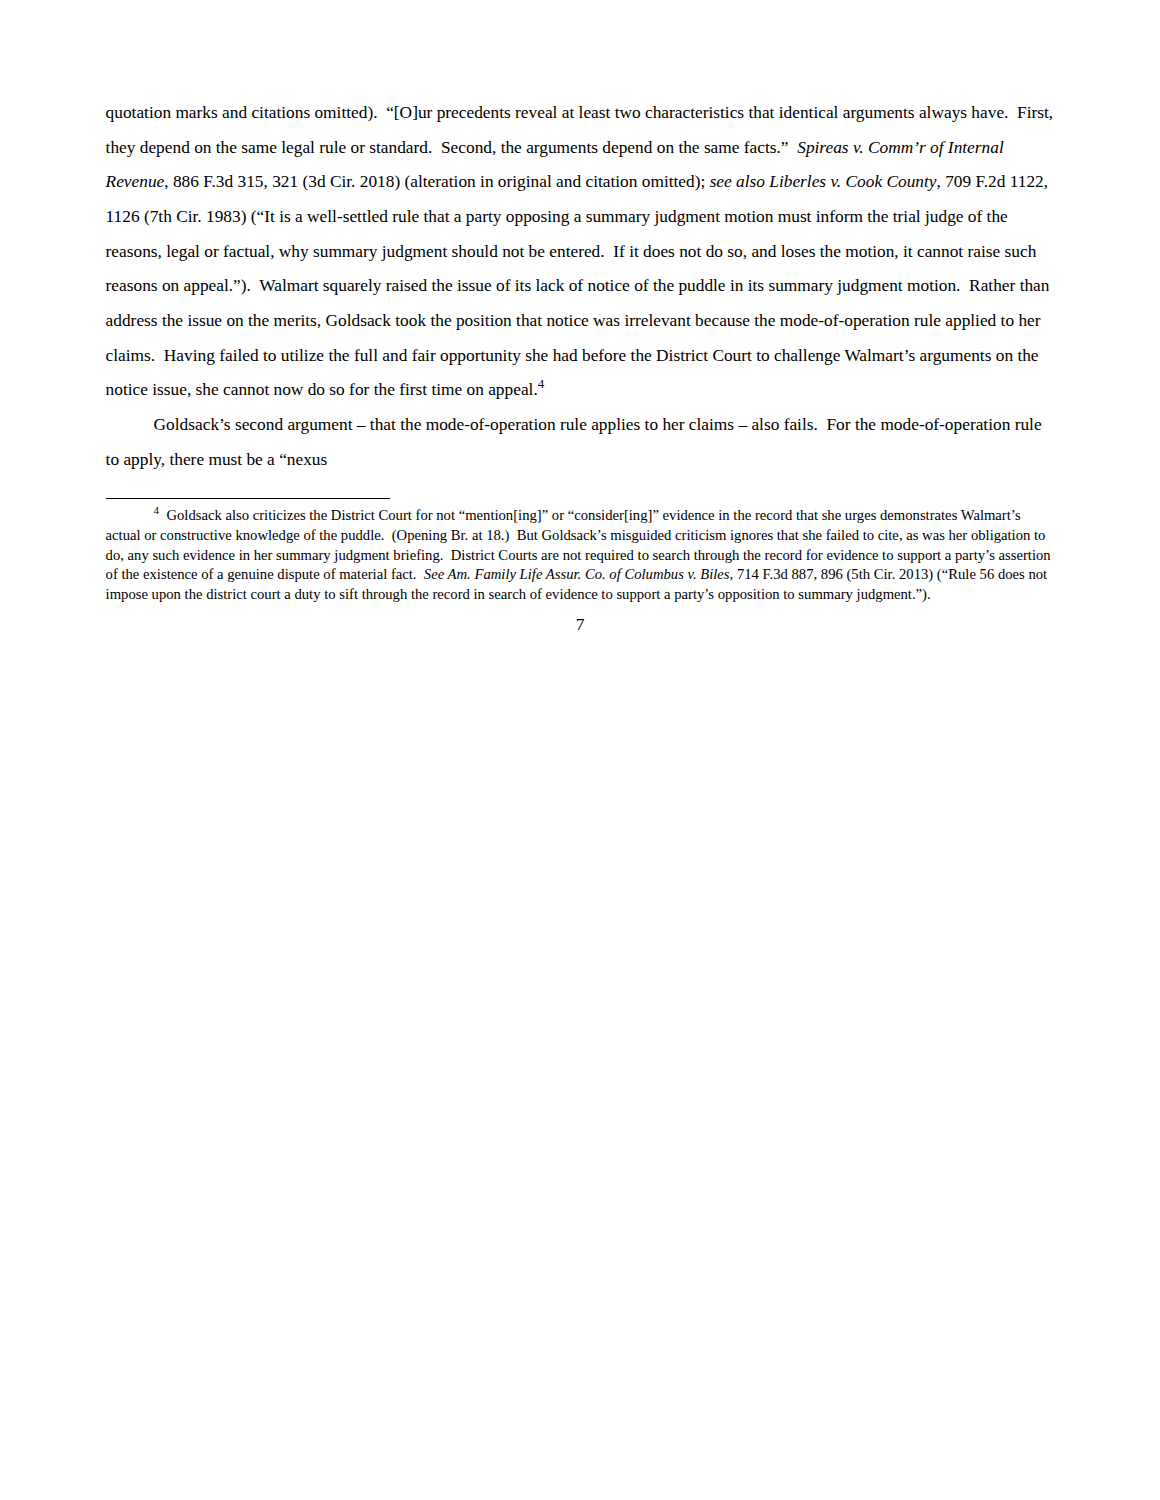quotation marks and citations omitted). “[O]ur precedents reveal at least two characteristics that identical arguments always have. First, they depend on the same legal rule or standard. Second, the arguments depend on the same facts.” Spireas v. Comm’r of Internal Revenue, 886 F.3d 315, 321 (3d Cir. 2018) (alteration in original and citation omitted); see also Liberles v. Cook County, 709 F.2d 1122, 1126 (7th Cir. 1983) (“It is a well-settled rule that a party opposing a summary judgment motion must inform the trial judge of the reasons, legal or factual, why summary judgment should not be entered. If it does not do so, and loses the motion, it cannot raise such reasons on appeal.”). Walmart squarely raised the issue of its lack of notice of the puddle in its summary judgment motion. Rather than address the issue on the merits, Goldsack took the position that notice was irrelevant because the mode-of-operation rule applied to her claims. Having failed to utilize the full and fair opportunity she had before the District Court to challenge Walmart’s arguments on the notice issue, she cannot now do so for the first time on appeal.4
Goldsack’s second argument – that the mode-of-operation rule applies to her claims – also fails. For the mode-of-operation rule to apply, there must be a “nexus
4 Goldsack also criticizes the District Court for not “mention[ing]” or “consider[ing]” evidence in the record that she urges demonstrates Walmart’s actual or constructive knowledge of the puddle. (Opening Br. at 18.) But Goldsack’s misguided criticism ignores that she failed to cite, as was her obligation to do, any such evidence in her summary judgment briefing. District Courts are not required to search through the record for evidence to support a party’s assertion of the existence of a genuine dispute of material fact. See Am. Family Life Assur. Co. of Columbus v. Biles, 714 F.3d 887, 896 (5th Cir. 2013) (“Rule 56 does not impose upon the district court a duty to sift through the record in search of evidence to support a party’s opposition to summary judgment.”).
7